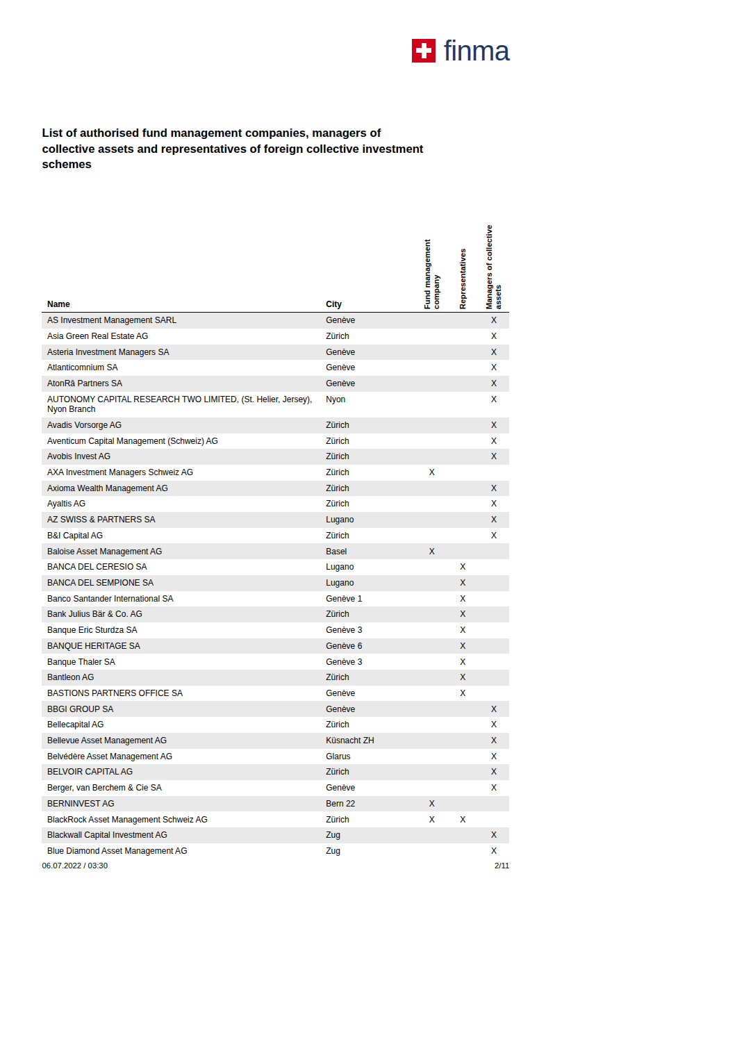finma
List of authorised fund management companies, managers of collective assets and representatives of foreign collective investment schemes
| Name | City | Fund management company | Representatives | Managers of collective assets |
| --- | --- | --- | --- | --- |
| AS Investment Management SARL | Genève | | | X |
| Asia Green Real Estate AG | Zürich | | | X |
| Asteria Investment Managers SA | Genève | | | X |
| Atlanticomnium SA | Genève | | | X |
| AtonRâ Partners SA | Genève | | | X |
| AUTONOMY CAPITAL RESEARCH TWO LIMITED, (St. Helier, Jersey), Nyon Branch | Nyon | | | X |
| Avadis Vorsorge AG | Zürich | | | X |
| Aventicum Capital Management (Schweiz) AG | Zürich | | | X |
| Avobis Invest AG | Zürich | | | X |
| AXA Investment Managers Schweiz AG | Zürich | X | | |
| Axioma Wealth Management AG | Zürich | | | X |
| Ayaltis AG | Zürich | | | X |
| AZ SWISS & PARTNERS SA | Lugano | | | X |
| B&I Capital AG | Zürich | | | X |
| Baloise Asset Management AG | Basel | X | | |
| BANCA DEL CERESIO SA | Lugano | | X | |
| BANCA DEL SEMPIONE SA | Lugano | | X | |
| Banco Santander International SA | Genève 1 | | X | |
| Bank Julius Bär & Co. AG | Zürich | | X | |
| Banque Eric Sturdza SA | Genève 3 | | X | |
| BANQUE HERITAGE SA | Genève 6 | | X | |
| Banque Thaler SA | Genève 3 | | X | |
| Bantleon AG | Zürich | | X | |
| BASTIONS PARTNERS OFFICE SA | Genève | | X | |
| BBGI GROUP SA | Genève | | | X |
| Bellecapital AG | Zürich | | | X |
| Bellevue Asset Management AG | Küsnacht ZH | | | X |
| Belvédère Asset Management AG | Glarus | | | X |
| BELVOIR CAPITAL AG | Zürich | | | X |
| Berger, van Berchem & Cie SA | Genève | | | X |
| BERNINVEST AG | Bern 22 | X | | |
| BlackRock Asset Management Schweiz AG | Zürich | X | X | |
| Blackwall Capital Investment AG | Zug | | | X |
| Blue Diamond Asset Management AG | Zug | | | X |
06.07.2022 / 03:30 2/11